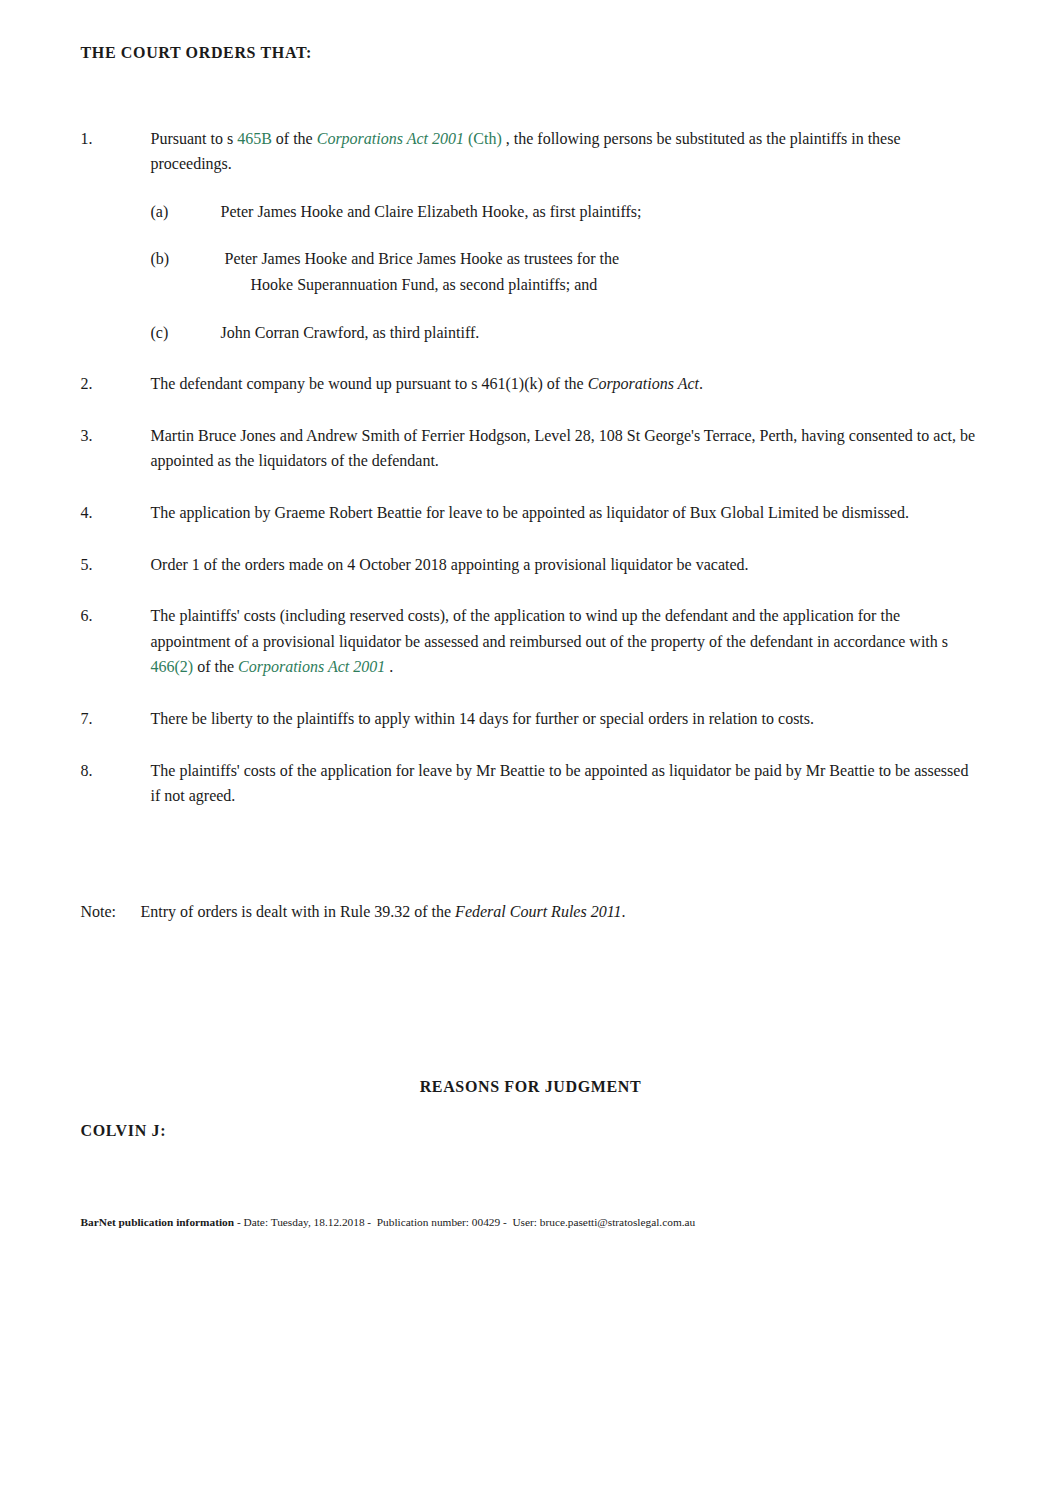THE COURT ORDERS THAT:
Pursuant to s 465B of the Corporations Act 2001 (Cth) , the following persons be substituted as the plaintiffs in these proceedings.
Peter James Hooke and Claire Elizabeth Hooke, as first plaintiffs;
Peter James Hooke and Brice James Hooke as trustees for the
Hooke Superannuation Fund, as second plaintiffs; and
John Corran Crawford, as third plaintiff.
The defendant company be wound up pursuant to s 461(1)(k) of the Corporations Act.
Martin Bruce Jones and Andrew Smith of Ferrier Hodgson, Level 28, 108 St George's Terrace, Perth, having consented to act, be appointed as the liquidators of the defendant.
The application by Graeme Robert Beattie for leave to be appointed as liquidator of Bux Global Limited be dismissed.
Order 1 of the orders made on 4 October 2018 appointing a provisional liquidator be vacated.
The plaintiffs' costs (including reserved costs), of the application to wind up the defendant and the application for the appointment of a provisional liquidator be assessed and reimbursed out of the property of the defendant in accordance with s 466(2) of the Corporations Act 2001 .
There be liberty to the plaintiffs to apply within 14 days for further or special orders in relation to costs.
The plaintiffs' costs of the application for leave by Mr Beattie to be appointed as liquidator be paid by Mr Beattie to be assessed if not agreed.
Note: Entry of orders is dealt with in Rule 39.32 of the Federal Court Rules 2011.
REASONS FOR JUDGMENT
COLVIN J:
BarNet publication information - Date: Tuesday, 18.12.2018 - Publication number: 00429 - User: bruce.pasetti@stratoslegal.com.au